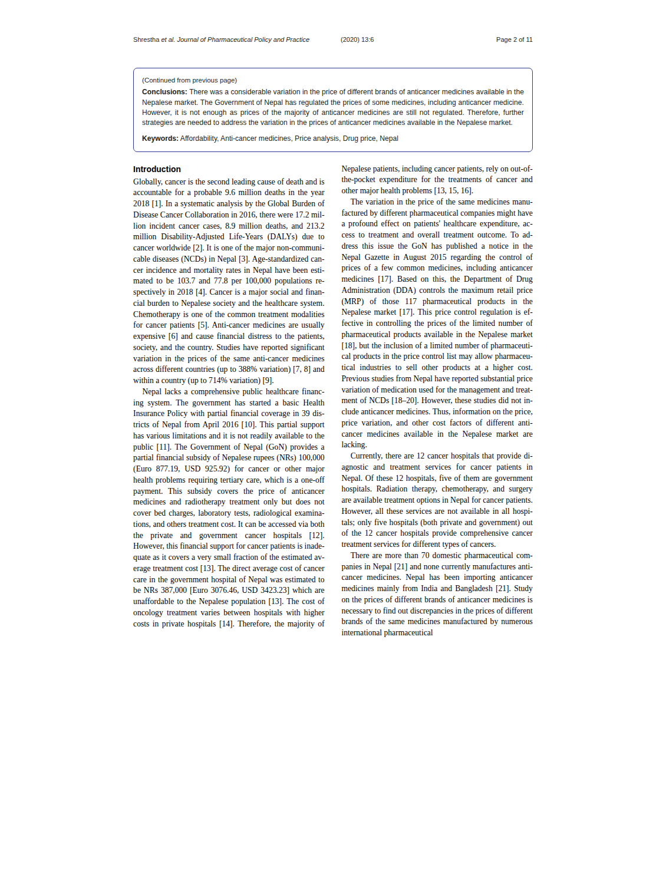Shrestha et al. Journal of Pharmaceutical Policy and Practice
(2020) 13:6
Page 2 of 11
(Continued from previous page)
Conclusions: There was a considerable variation in the price of different brands of anticancer medicines available in the Nepalese market. The Government of Nepal has regulated the prices of some medicines, including anticancer medicine. However, it is not enough as prices of the majority of anticancer medicines are still not regulated. Therefore, further strategies are needed to address the variation in the prices of anticancer medicines available in the Nepalese market.
Keywords: Affordability, Anti-cancer medicines, Price analysis, Drug price, Nepal
Introduction
Globally, cancer is the second leading cause of death and is accountable for a probable 9.6 million deaths in the year 2018 [1]. In a systematic analysis by the Global Burden of Disease Cancer Collaboration in 2016, there were 17.2 million incident cancer cases, 8.9 million deaths, and 213.2 million Disability-Adjusted Life-Years (DALYs) due to cancer worldwide [2]. It is one of the major non-communicable diseases (NCDs) in Nepal [3]. Age-standardized cancer incidence and mortality rates in Nepal have been estimated to be 103.7 and 77.8 per 100,000 populations respectively in 2018 [4]. Cancer is a major social and financial burden to Nepalese society and the healthcare system. Chemotherapy is one of the common treatment modalities for cancer patients [5]. Anti-cancer medicines are usually expensive [6] and cause financial distress to the patients, society, and the country. Studies have reported significant variation in the prices of the same anti-cancer medicines across different countries (up to 388% variation) [7, 8] and within a country (up to 714% variation) [9].
Nepal lacks a comprehensive public healthcare financing system. The government has started a basic Health Insurance Policy with partial financial coverage in 39 districts of Nepal from April 2016 [10]. This partial support has various limitations and it is not readily available to the public [11]. The Government of Nepal (GoN) provides a partial financial subsidy of Nepalese rupees (NRs) 100,000 (Euro 877.19, USD 925.92) for cancer or other major health problems requiring tertiary care, which is a one-off payment. This subsidy covers the price of anticancer medicines and radiotherapy treatment only but does not cover bed charges, laboratory tests, radiological examinations, and others treatment cost. It can be accessed via both the private and government cancer hospitals [12]. However, this financial support for cancer patients is inadequate as it covers a very small fraction of the estimated average treatment cost [13]. The direct average cost of cancer care in the government hospital of Nepal was estimated to be NRs 387,000 [Euro 3076.46, USD 3423.23] which are unaffordable to the Nepalese population [13]. The cost of oncology treatment varies between hospitals with higher costs in private hospitals [14]. Therefore, the majority of Nepalese patients, including cancer patients, rely on out-of-the-pocket expenditure for the treatments of cancer and other major health problems [13, 15, 16].
The variation in the price of the same medicines manufactured by different pharmaceutical companies might have a profound effect on patients' healthcare expenditure, access to treatment and overall treatment outcome. To address this issue the GoN has published a notice in the Nepal Gazette in August 2015 regarding the control of prices of a few common medicines, including anticancer medicines [17]. Based on this, the Department of Drug Administration (DDA) controls the maximum retail price (MRP) of those 117 pharmaceutical products in the Nepalese market [17]. This price control regulation is effective in controlling the prices of the limited number of pharmaceutical products available in the Nepalese market [18], but the inclusion of a limited number of pharmaceutical products in the price control list may allow pharmaceutical industries to sell other products at a higher cost. Previous studies from Nepal have reported substantial price variation of medication used for the management and treatment of NCDs [18–20]. However, these studies did not include anticancer medicines. Thus, information on the price, price variation, and other cost factors of different anticancer medicines available in the Nepalese market are lacking.
Currently, there are 12 cancer hospitals that provide diagnostic and treatment services for cancer patients in Nepal. Of these 12 hospitals, five of them are government hospitals. Radiation therapy, chemotherapy, and surgery are available treatment options in Nepal for cancer patients. However, all these services are not available in all hospitals; only five hospitals (both private and government) out of the 12 cancer hospitals provide comprehensive cancer treatment services for different types of cancers.
There are more than 70 domestic pharmaceutical companies in Nepal [21] and none currently manufactures anticancer medicines. Nepal has been importing anticancer medicines mainly from India and Bangladesh [21]. Study on the prices of different brands of anticancer medicines is necessary to find out discrepancies in the prices of different brands of the same medicines manufactured by numerous international pharmaceutical